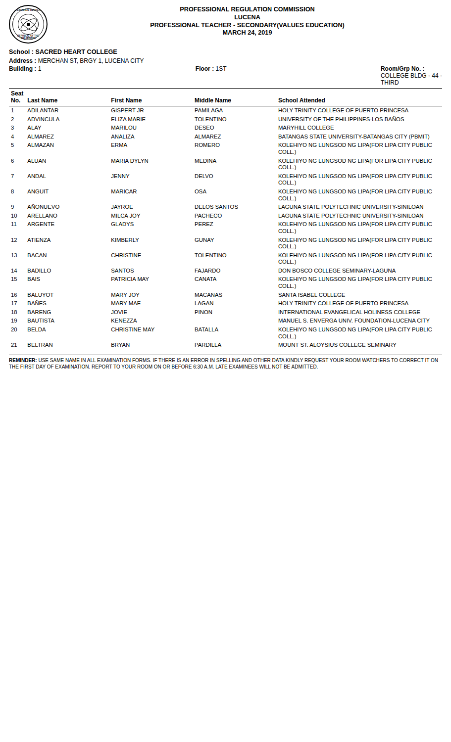Professional Regulation
Republic of the Philippines
PROFESSIONAL REGULATION COMMISSION
LUCENA
PROFESSIONAL TEACHER - SECONDARY(VALUES EDUCATION)
MARCH 24, 2019
School : SACRED HEART COLLEGE
Address : MERCHAN ST, BRGY 1, LUCENA CITY
Building : 1
Floor : 1ST
Room/Grp No. :
COLLEGE BLDG - 44 -
THIRD
| Seat No. | Last Name | First Name | Middle Name | School Attended |
| --- | --- | --- | --- | --- |
| 1 | ADILANTAR | GISPERT JR | PAMILAGA | HOLY TRINITY COLLEGE OF PUERTO PRINCESA |
| 2 | ADVINCULA | ELIZA MARIE | TOLENTINO | UNIVERSITY OF THE PHILIPPINES-LOS BAÑOS |
| 3 | ALAY | MARILOU | DESEO | MARYHILL COLLEGE |
| 4 | ALMAREZ | ANALIZA | ALMAREZ | BATANGAS STATE UNIVERSITY-BATANGAS CITY (PBMIT) |
| 5 | ALMAZAN | ERMA | ROMERO | KOLEHIYO NG LUNGSOD NG LIPA(FOR LIPA CITY PUBLIC COLL.) |
| 6 | ALUAN | MARIA DYLYN | MEDINA | KOLEHIYO NG LUNGSOD NG LIPA(FOR LIPA CITY PUBLIC COLL.) |
| 7 | ANDAL | JENNY | DELVO | KOLEHIYO NG LUNGSOD NG LIPA(FOR LIPA CITY PUBLIC COLL.) |
| 8 | ANGUIT | MARICAR | OSA | KOLEHIYO NG LUNGSOD NG LIPA(FOR LIPA CITY PUBLIC COLL.) |
| 9 | AÑONUEVO | JAYROE | DELOS SANTOS | LAGUNA STATE POLYTECHNIC UNIVERSITY-SINILOAN |
| 10 | ARELLANO | MILCA JOY | PACHECO | LAGUNA STATE POLYTECHNIC UNIVERSITY-SINILOAN |
| 11 | ARGENTE | GLADYS | PEREZ | KOLEHIYO NG LUNGSOD NG LIPA(FOR LIPA CITY PUBLIC COLL.) |
| 12 | ATIENZA | KIMBERLY | GUNAY | KOLEHIYO NG LUNGSOD NG LIPA(FOR LIPA CITY PUBLIC COLL.) |
| 13 | BACAN | CHRISTINE | TOLENTINO | KOLEHIYO NG LUNGSOD NG LIPA(FOR LIPA CITY PUBLIC COLL.) |
| 14 | BADILLO | SANTOS | FAJARDO | DON BOSCO COLLEGE SEMINARY-LAGUNA |
| 15 | BAIS | PATRICIA MAY | CANATA | KOLEHIYO NG LUNGSOD NG LIPA(FOR LIPA CITY PUBLIC COLL.) |
| 16 | BALUYOT | MARY JOY | MACANAS | SANTA ISABEL COLLEGE |
| 17 | BAÑES | MARY MAE | LAGAN | HOLY TRINITY COLLEGE OF PUERTO PRINCESA |
| 18 | BARENG | JOVIE | PINON | INTERNATIONAL EVANGELICAL HOLINESS COLLEGE |
| 19 | BAUTISTA | KENEZZA | | MANUEL S. ENVERGA UNIV. FOUNDATION-LUCENA CITY |
| 20 | BELDA | CHRISTINE MAY | BATALLA | KOLEHIYO NG LUNGSOD NG LIPA(FOR LIPA CITY PUBLIC COLL.) |
| 21 | BELTRAN | BRYAN | PARDILLA | MOUNT ST. ALOYSIUS COLLEGE SEMINARY |
REMINDER: USE SAME NAME IN ALL EXAMINATION FORMS. IF THERE IS AN ERROR IN SPELLING AND OTHER DATA KINDLY REQUEST YOUR ROOM WATCHERS TO CORRECT IT ON THE FIRST DAY OF EXAMINATION. REPORT TO YOUR ROOM ON OR BEFORE 6:30 A.M. LATE EXAMINEES WILL NOT BE ADMITTED.